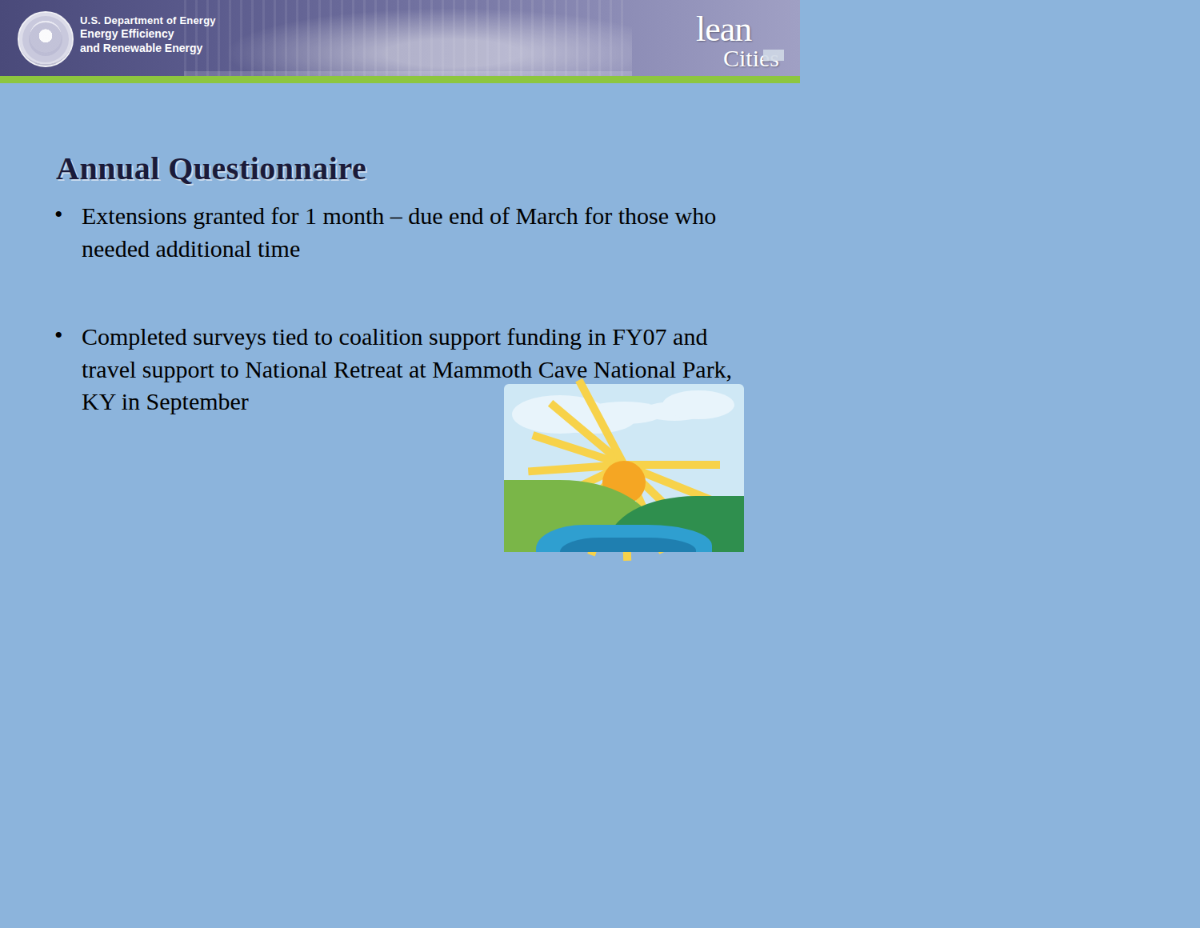U.S. Department of Energy
Energy Efficiency
and Renewable Energy
lean
Cities
Annual Questionnaire
Extensions granted for 1 month – due end of March for those who needed additional time
Completed surveys tied to coalition support funding in FY07 and travel support to National Retreat at Mammoth Cave National Park, KY in September